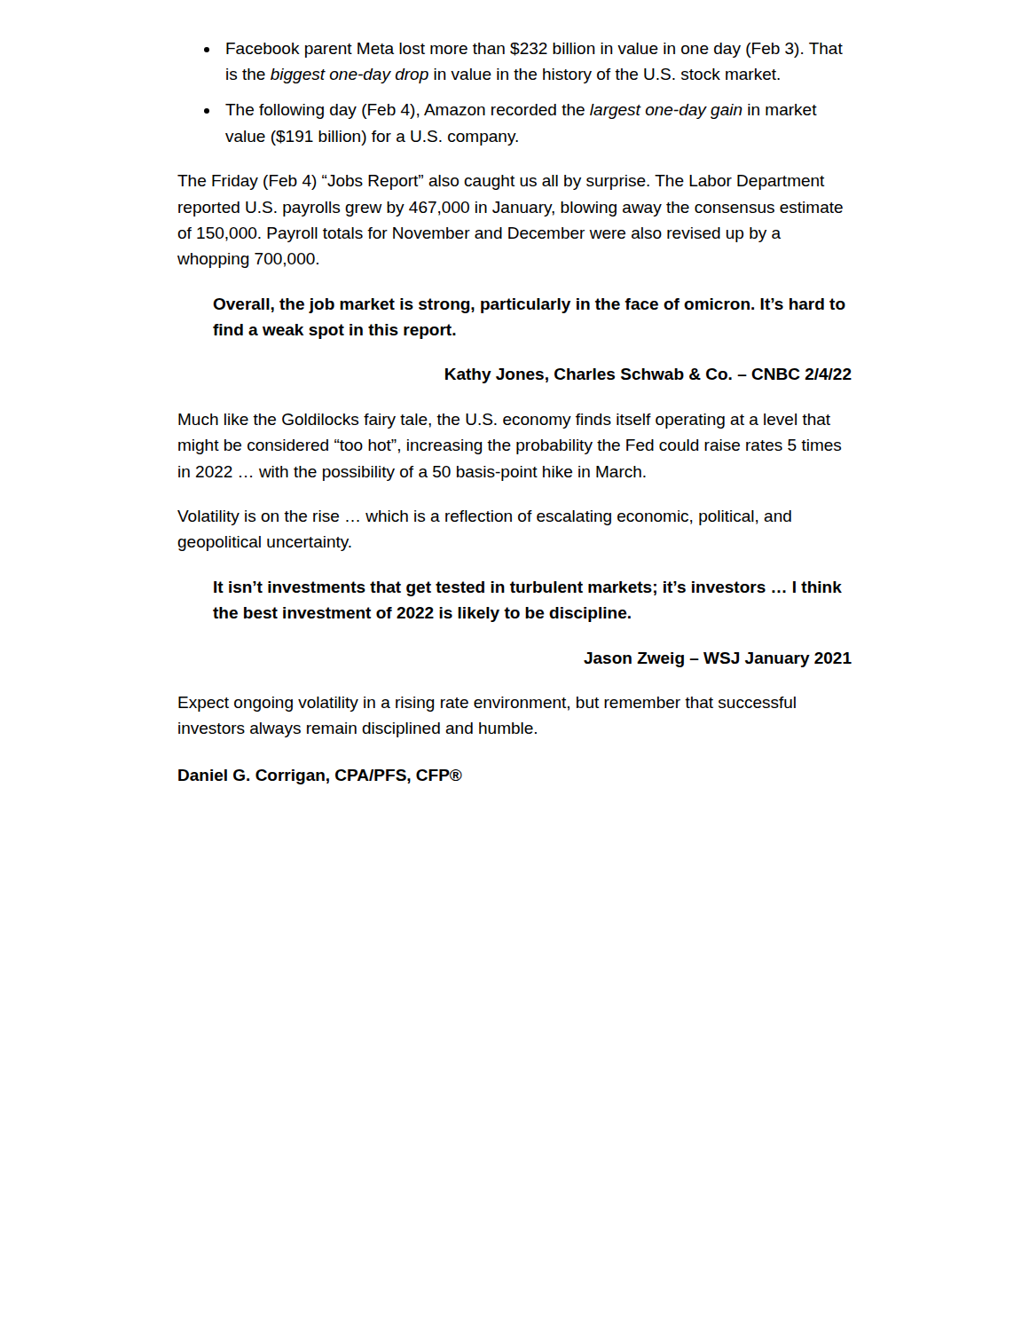Facebook parent Meta lost more than $232 billion in value in one day (Feb 3). That is the biggest one-day drop in value in the history of the U.S. stock market.
The following day (Feb 4), Amazon recorded the largest one-day gain in market value ($191 billion) for a U.S. company.
The Friday (Feb 4) “Jobs Report” also caught us all by surprise. The Labor Department reported U.S. payrolls grew by 467,000 in January, blowing away the consensus estimate of 150,000. Payroll totals for November and December were also revised up by a whopping 700,000.
Overall, the job market is strong, particularly in the face of omicron. It’s hard to find a weak spot in this report.
Kathy Jones, Charles Schwab & Co. – CNBC 2/4/22
Much like the Goldilocks fairy tale, the U.S. economy finds itself operating at a level that might be considered “too hot”, increasing the probability the Fed could raise rates 5 times in 2022 … with the possibility of a 50 basis-point hike in March.
Volatility is on the rise … which is a reflection of escalating economic, political, and geopolitical uncertainty.
It isn’t investments that get tested in turbulent markets; it’s investors … I think the best investment of 2022 is likely to be discipline.
Jason Zweig – WSJ January 2021
Expect ongoing volatility in a rising rate environment, but remember that successful investors always remain disciplined and humble.
Daniel G. Corrigan, CPA/PFS, CFP®